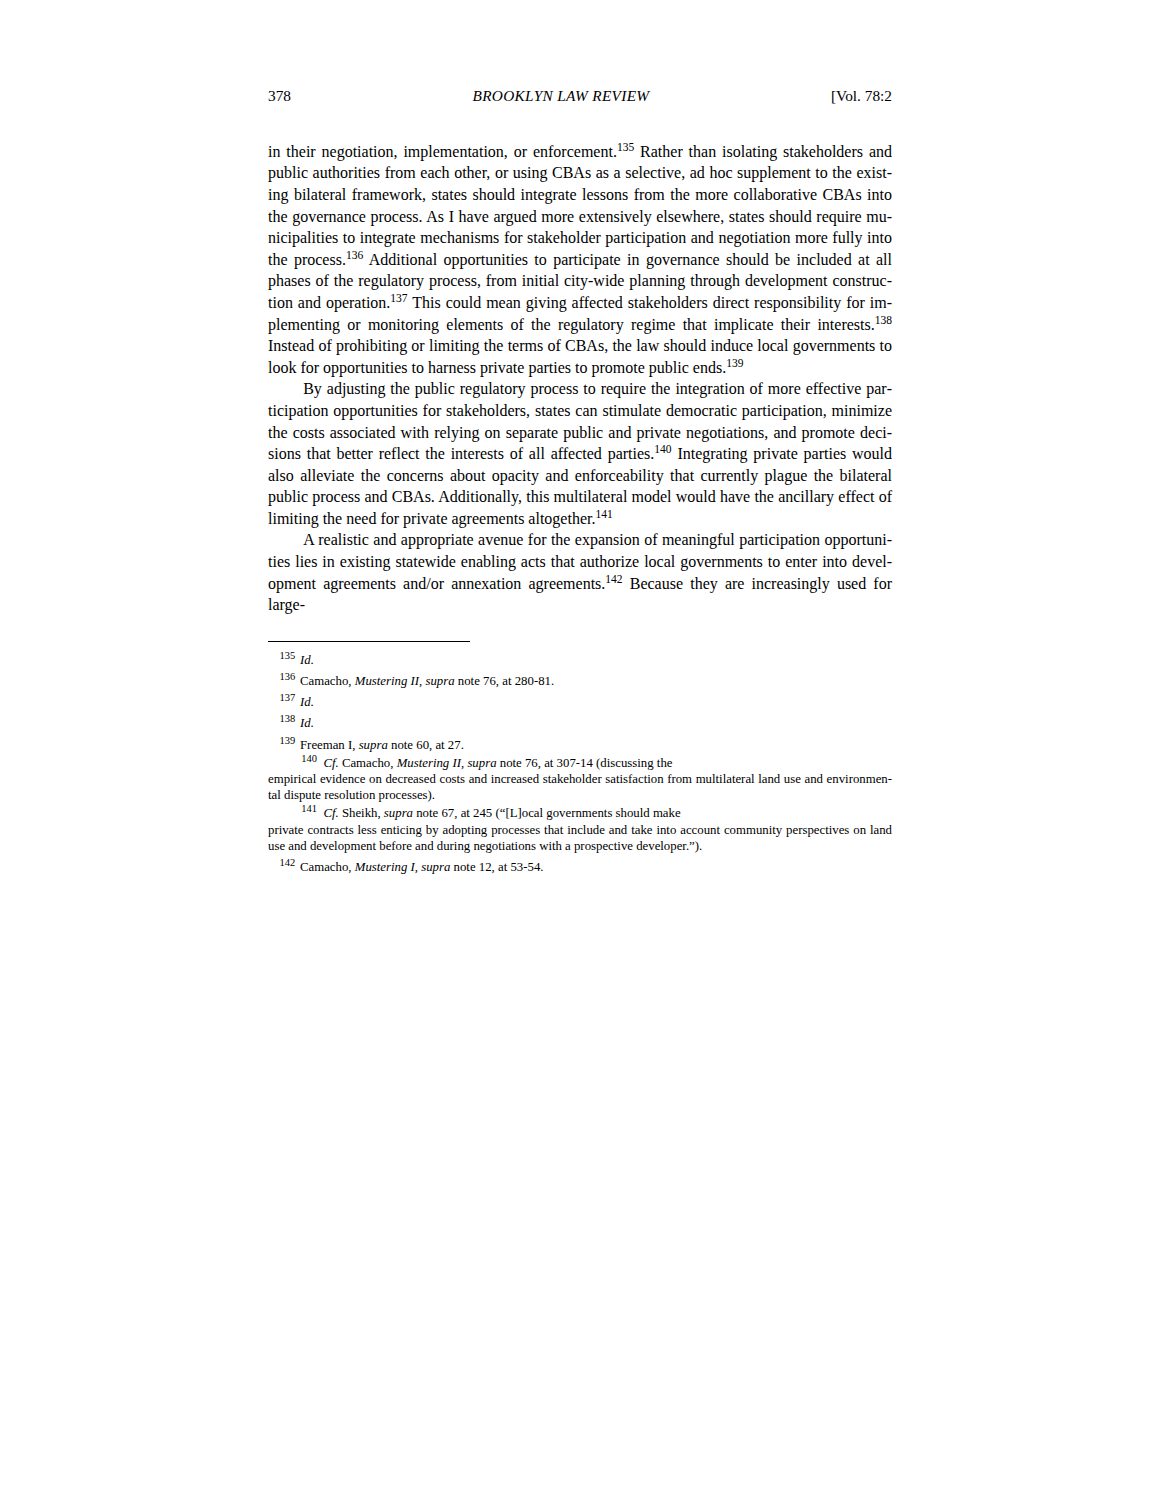378 BROOKLYN LAW REVIEW [Vol. 78:2
in their negotiation, implementation, or enforcement.135 Rather than isolating stakeholders and public authorities from each other, or using CBAs as a selective, ad hoc supplement to the existing bilateral framework, states should integrate lessons from the more collaborative CBAs into the governance process. As I have argued more extensively elsewhere, states should require municipalities to integrate mechanisms for stakeholder participation and negotiation more fully into the process.136 Additional opportunities to participate in governance should be included at all phases of the regulatory process, from initial city-wide planning through development construction and operation.137 This could mean giving affected stakeholders direct responsibility for implementing or monitoring elements of the regulatory regime that implicate their interests.138 Instead of prohibiting or limiting the terms of CBAs, the law should induce local governments to look for opportunities to harness private parties to promote public ends.139
By adjusting the public regulatory process to require the integration of more effective participation opportunities for stakeholders, states can stimulate democratic participation, minimize the costs associated with relying on separate public and private negotiations, and promote decisions that better reflect the interests of all affected parties.140 Integrating private parties would also alleviate the concerns about opacity and enforceability that currently plague the bilateral public process and CBAs. Additionally, this multilateral model would have the ancillary effect of limiting the need for private agreements altogether.141
A realistic and appropriate avenue for the expansion of meaningful participation opportunities lies in existing statewide enabling acts that authorize local governments to enter into development agreements and/or annexation agreements.142 Because they are increasingly used for large-
135 Id.
136 Camacho, Mustering II, supra note 76, at 280-81.
137 Id.
138 Id.
139 Freeman I, supra note 60, at 27.
140 Cf. Camacho, Mustering II, supra note 76, at 307-14 (discussing theempirical evidence on decreased costs and increased stakeholder satisfaction from multilateral land use and environmental dispute resolution processes).
141 Cf. Sheikh, supra note 67, at 245 (“[L]ocal governments should makeprivate contracts less enticing by adopting processes that include and take into account community perspectives on land use and development before and during negotiations with a prospective developer.”).
142 Camacho, Mustering I, supra note 12, at 53-54.